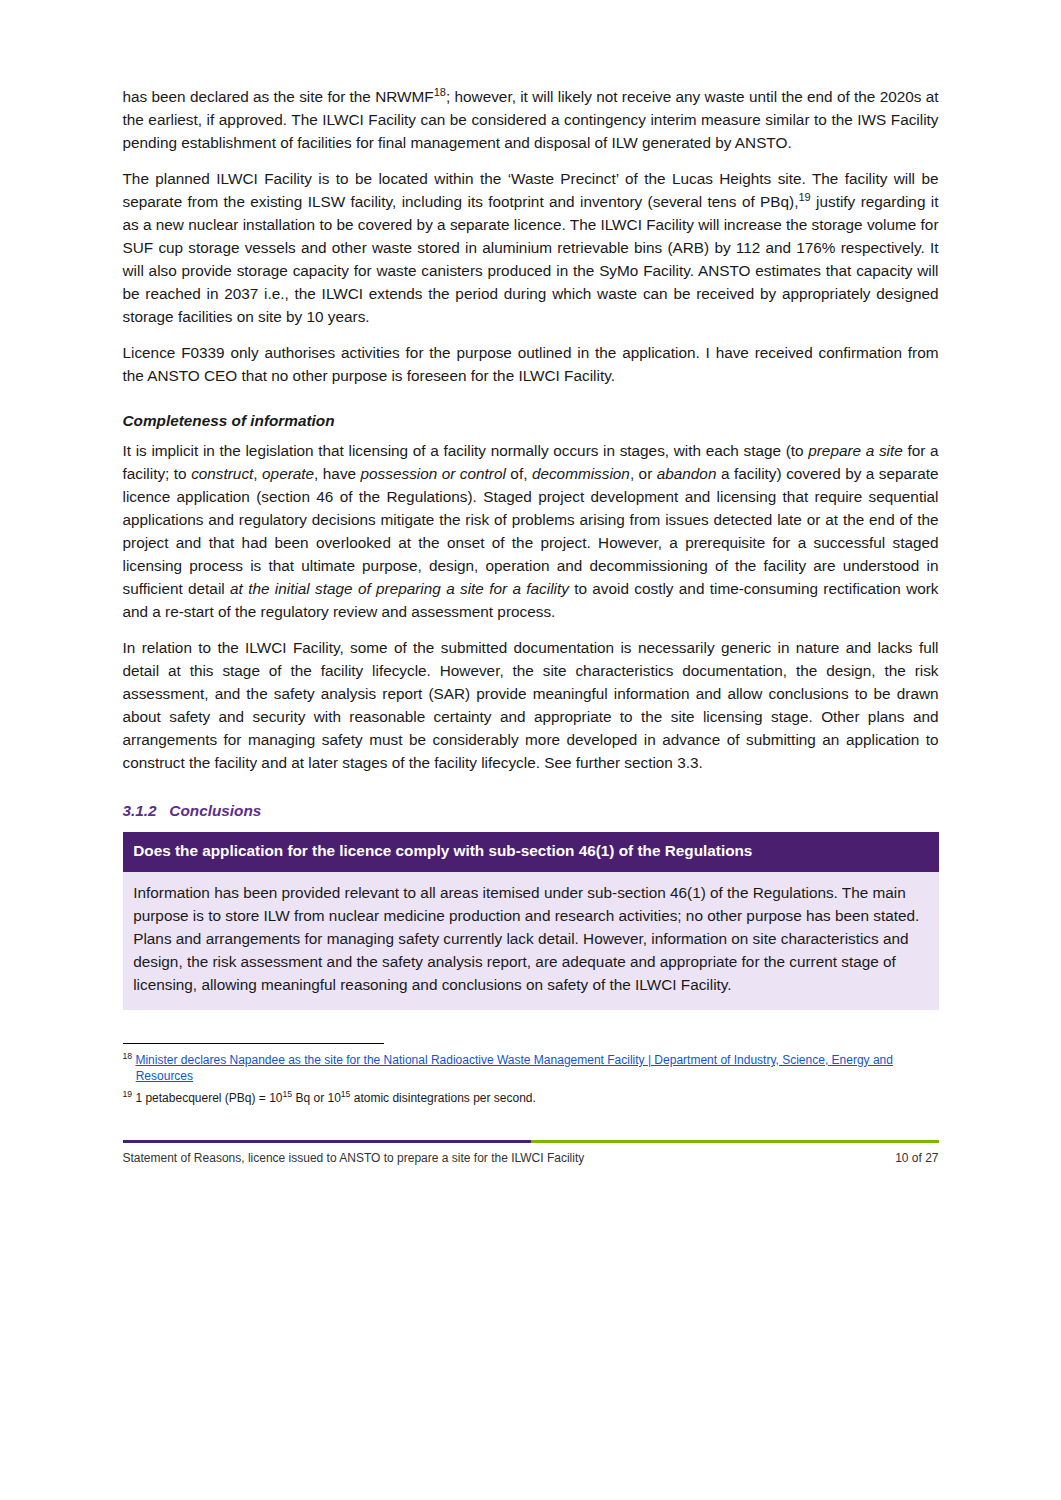has been declared as the site for the NRWMF18; however, it will likely not receive any waste until the end of the 2020s at the earliest, if approved. The ILWCI Facility can be considered a contingency interim measure similar to the IWS Facility pending establishment of facilities for final management and disposal of ILW generated by ANSTO.
The planned ILWCI Facility is to be located within the ‘Waste Precinct’ of the Lucas Heights site. The facility will be separate from the existing ILSW facility, including its footprint and inventory (several tens of PBq),19 justify regarding it as a new nuclear installation to be covered by a separate licence. The ILWCI Facility will increase the storage volume for SUF cup storage vessels and other waste stored in aluminium retrievable bins (ARB) by 112 and 176% respectively. It will also provide storage capacity for waste canisters produced in the SyMo Facility. ANSTO estimates that capacity will be reached in 2037 i.e., the ILWCI extends the period during which waste can be received by appropriately designed storage facilities on site by 10 years.
Licence F0339 only authorises activities for the purpose outlined in the application. I have received confirmation from the ANSTO CEO that no other purpose is foreseen for the ILWCI Facility.
Completeness of information
It is implicit in the legislation that licensing of a facility normally occurs in stages, with each stage (to prepare a site for a facility; to construct, operate, have possession or control of, decommission, or abandon a facility) covered by a separate licence application (section 46 of the Regulations). Staged project development and licensing that require sequential applications and regulatory decisions mitigate the risk of problems arising from issues detected late or at the end of the project and that had been overlooked at the onset of the project. However, a prerequisite for a successful staged licensing process is that ultimate purpose, design, operation and decommissioning of the facility are understood in sufficient detail at the initial stage of preparing a site for a facility to avoid costly and time-consuming rectification work and a re-start of the regulatory review and assessment process.
In relation to the ILWCI Facility, some of the submitted documentation is necessarily generic in nature and lacks full detail at this stage of the facility lifecycle. However, the site characteristics documentation, the design, the risk assessment, and the safety analysis report (SAR) provide meaningful information and allow conclusions to be drawn about safety and security with reasonable certainty and appropriate to the site licensing stage. Other plans and arrangements for managing safety must be considerably more developed in advance of submitting an application to construct the facility and at later stages of the facility lifecycle. See further section 3.3.
3.1.2 Conclusions
Does the application for the licence comply with sub-section 46(1) of the Regulations
Information has been provided relevant to all areas itemised under sub-section 46(1) of the Regulations. The main purpose is to store ILW from nuclear medicine production and research activities; no other purpose has been stated. Plans and arrangements for managing safety currently lack detail. However, information on site characteristics and design, the risk assessment and the safety analysis report, are adequate and appropriate for the current stage of licensing, allowing meaningful reasoning and conclusions on safety of the ILWCI Facility.
18 Minister declares Napandee as the site for the National Radioactive Waste Management Facility | Department of Industry, Science, Energy and Resources
19 1 petabecquerel (PBq) = 1015 Bq or 1015 atomic disintegrations per second.
Statement of Reasons, licence issued to ANSTO to prepare a site for the ILWCI Facility
10 of 27